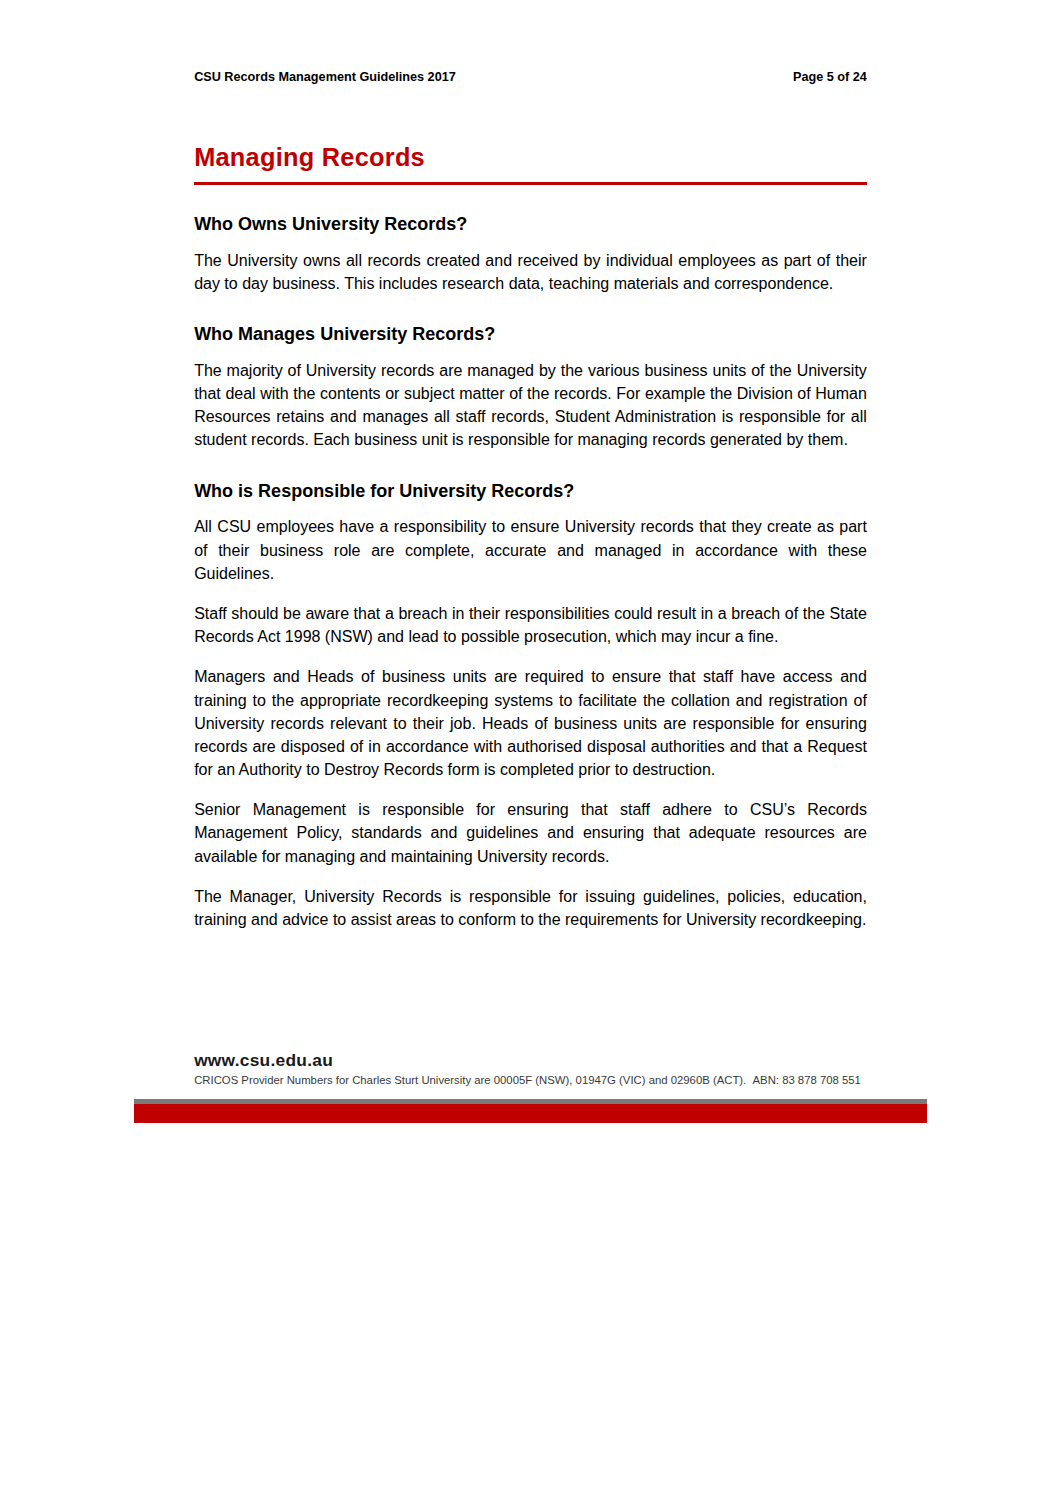CSU Records Management Guidelines 2017 Page 5 of 24
Managing Records
Who Owns University Records?
The University owns all records created and received by individual employees as part of their day to day business. This includes research data, teaching materials and correspondence.
Who Manages University Records?
The majority of University records are managed by the various business units of the University that deal with the contents or subject matter of the records. For example the Division of Human Resources retains and manages all staff records, Student Administration is responsible for all student records. Each business unit is responsible for managing records generated by them.
Who is Responsible for University Records?
All CSU employees have a responsibility to ensure University records that they create as part of their business role are complete, accurate and managed in accordance with these Guidelines.
Staff should be aware that a breach in their responsibilities could result in a breach of the State Records Act 1998 (NSW) and lead to possible prosecution, which may incur a fine.
Managers and Heads of business units are required to ensure that staff have access and training to the appropriate recordkeeping systems to facilitate the collation and registration of University records relevant to their job. Heads of business units are responsible for ensuring records are disposed of in accordance with authorised disposal authorities and that a Request for an Authority to Destroy Records form is completed prior to destruction.
Senior Management is responsible for ensuring that staff adhere to CSU’s Records Management Policy, standards and guidelines and ensuring that adequate resources are available for managing and maintaining University records.
The Manager, University Records is responsible for issuing guidelines, policies, education, training and advice to assist areas to conform to the requirements for University recordkeeping.
www.csu.edu.au CRICOS Provider Numbers for Charles Sturt University are 00005F (NSW), 01947G (VIC) and 02960B (ACT). ABN: 83 878 708 551